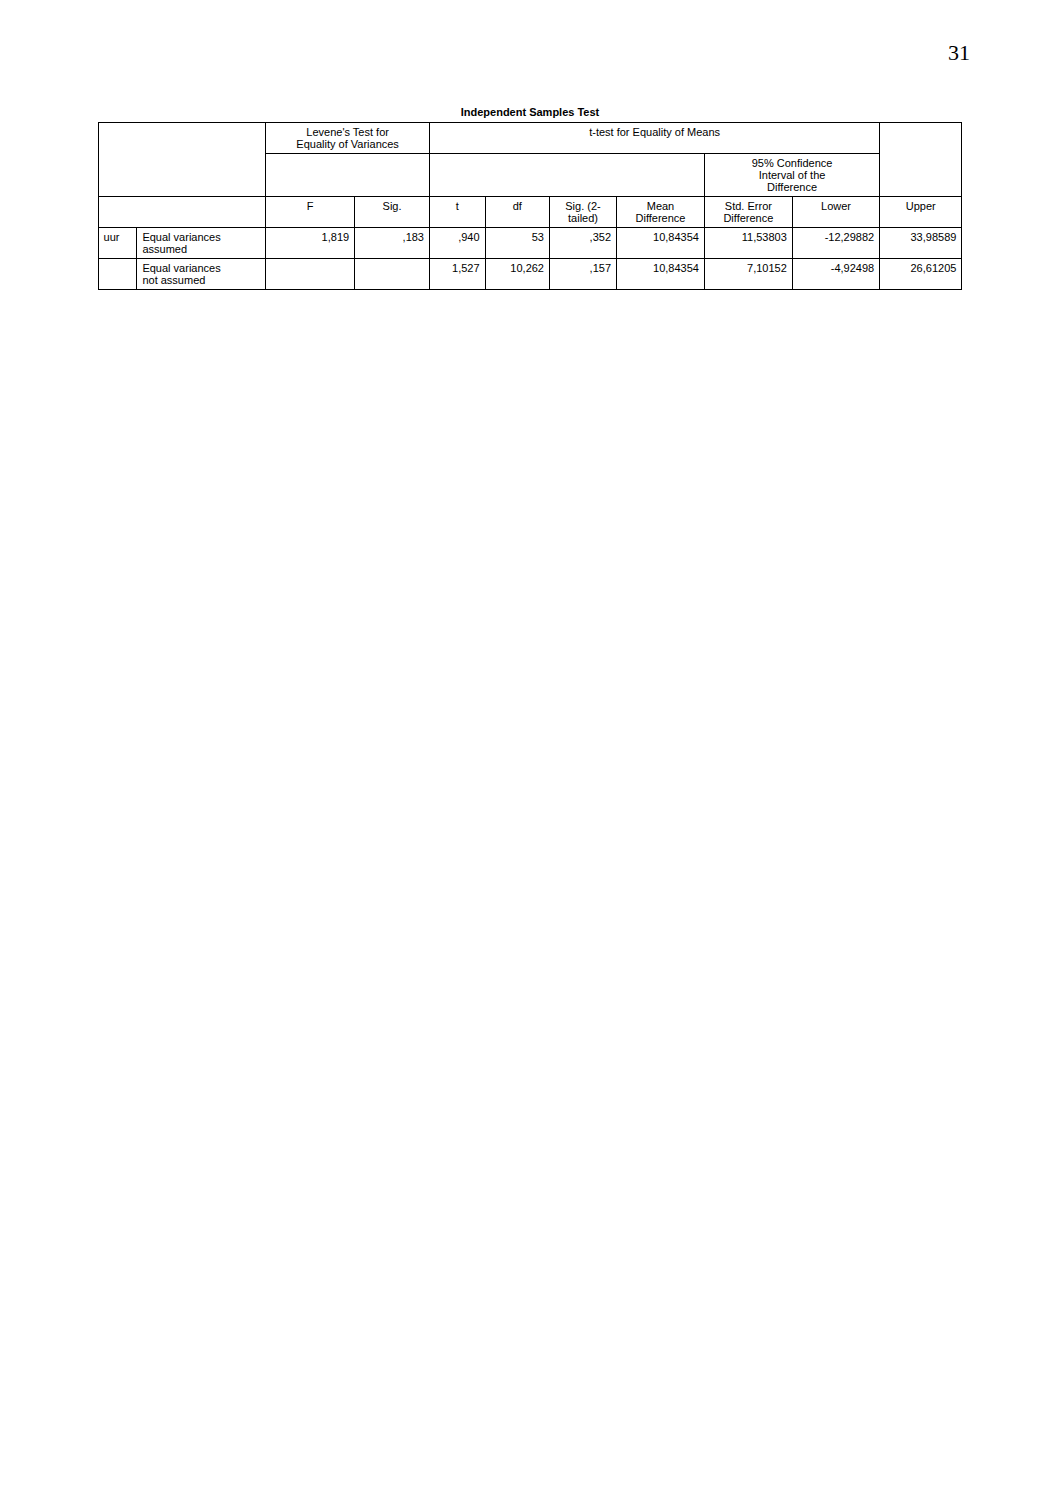31
Independent Samples Test
| | Levene's Test for Equality of Variances | t-test for Equality of Means |
| --- | --- | --- |
| | | 95% Confidence Interval of the Difference |
| | F | Sig. | t | df | Sig. (2- tailed) | Mean Difference | Std. Error Difference | Lower | Upper |
| uur | Equal variances assumed | 1,819 | ,183 | ,940 | 53 | ,352 | 10,84354 | 11,53803 | -12,29882 | 33,98589 |
| | Equal variances not assumed | | | 1,527 | 10,262 | ,157 | 10,84354 | 7,10152 | -4,92498 | 26,61205 |